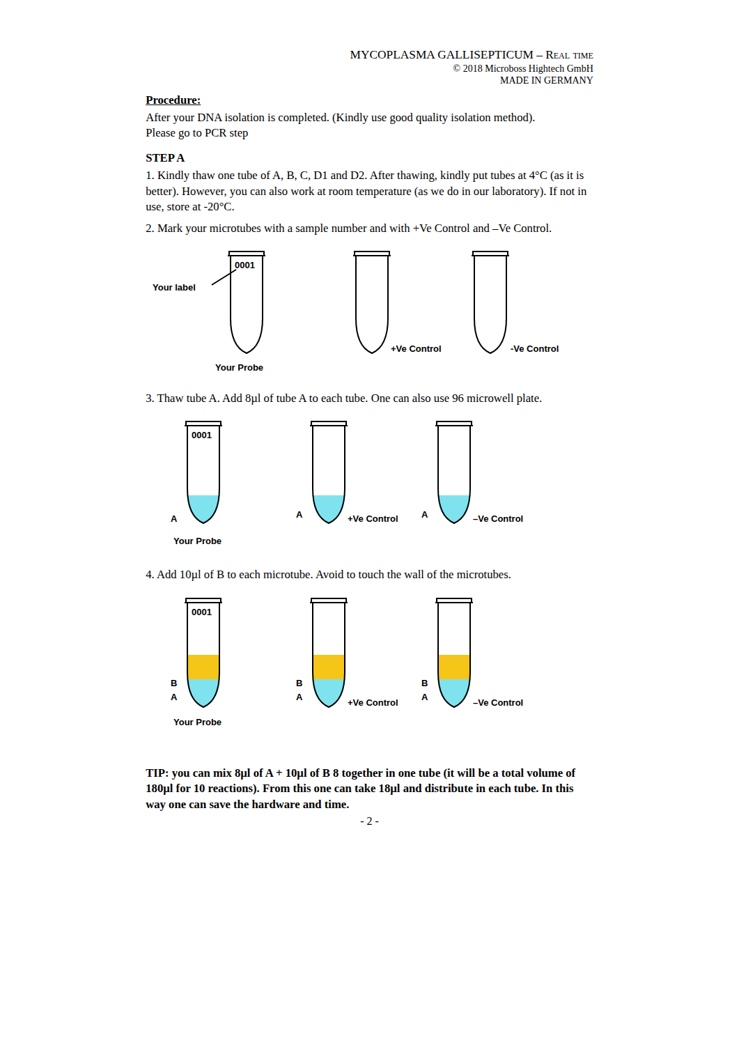MYCOPLASMA GALLISEPTICUM – Real time
© 2018 Microboss Hightech GmbH
MADE IN GERMANY
Procedure:
After your DNA isolation is completed. (Kindly use good quality isolation method).
Please go to PCR step
STEP A
1. Kindly thaw one tube of A, B, C, D1 and D2. After thawing, kindly put tubes at 4°C (as it is better). However, you can also work at room temperature (as we do in our laboratory). If not in use, store at -20°C.
2. Mark your microtubes with a sample number and with +Ve Control and –Ve Control.
0001 Your label Your Probe +Ve Control -Ve Control
3. Thaw tube A. Add 8µl of tube A to each tube. One can also use 96 microwell plate.
0001 A A A Your Probe +Ve Control –Ve Control
4. Add 10µl of B to each microtube. Avoid to touch the wall of the microtubes.
0001 B A B A B A Your Probe +Ve Control –Ve Control
TIP: you can mix 8µl of A + 10µl of B 8 together in one tube (it will be a total volume of 180µl for 10 reactions). From this one can take 18µl and distribute in each tube. In this way one can save the hardware and time.
- 2 -